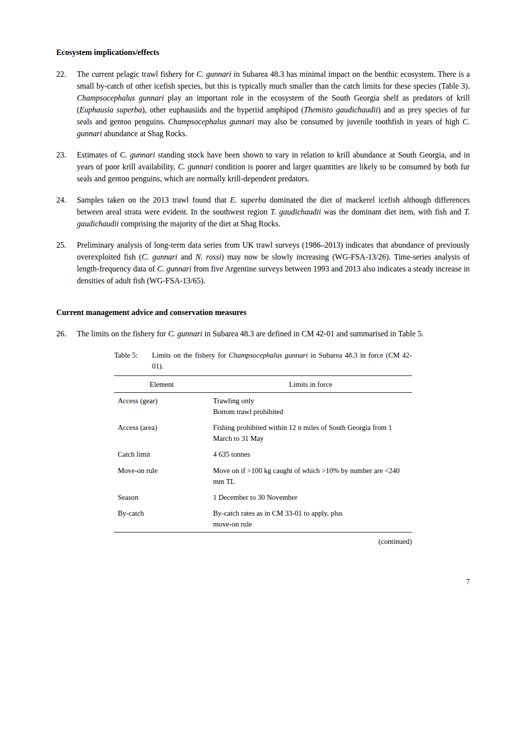Ecosystem implications/effects
22.
The current pelagic trawl fishery for C. gunnari in Subarea 48.3 has minimal impact on the benthic ecosystem. There is a small by-catch of other icefish species, but this is typically much smaller than the catch limits for these species (Table 3). Champsocephalus gunnari play an important role in the ecosystem of the South Georgia shelf as predators of krill (Euphausia superba), other euphausiids and the hyperiid amphipod (Themisto gaudichaudii) and as prey species of fur seals and gentoo penguins. Champsocephalus gunnari may also be consumed by juvenile toothfish in years of high C. gunnari abundance at Shag Rocks.
23.
Estimates of C. gunnari standing stock have been shown to vary in relation to krill abundance at South Georgia, and in years of poor krill availability, C. gunnari condition is poorer and larger quantities are likely to be consumed by both fur seals and gentoo penguins, which are normally krill-dependent predators.
24.
Samples taken on the 2013 trawl found that E. superba dominated the diet of mackerel icefish although differences between areal strata were evident. In the southwest region T. gaudichaudii was the dominant diet item, with fish and T. gaudichaudii comprising the majority of the diet at Shag Rocks.
25.
Preliminary analysis of long-term data series from UK trawl surveys (1986–2013) indicates that abundance of previously overexploited fish (C. gunnari and N. rossi) may now be slowly increasing (WG-FSA-13/26). Time-series analysis of length-frequency data of C. gunnari from five Argentine surveys between 1993 and 2013 also indicates a steady increase in densities of adult fish (WG-FSA-13/65).
Current management advice and conservation measures
26.
The limits on the fishery for C. gunnari in Subarea 48.3 are defined in CM 42-01 and summarised in Table 5.
Table 5:
Limits on the fishery for Champsocephalus gunnari in Subarea 48.3 in force (CM 42-01).
| Element | Limits in force |
| --- | --- |
| Access (gear) | Trawling only Bottom trawl prohibited |
| Access (area) | Fishing prohibited within 12 n miles of South Georgia from 1 March to 31 May |
| Catch limit | 4 635 tonnes |
| Move-on rule | Move on if >100 kg caught of which >10% by number are <240 mm TL |
| Season | 1 December to 30 November |
| By-catch | By-catch rates as in CM 33-01 to apply, plus move-on rule |
(continued)
7